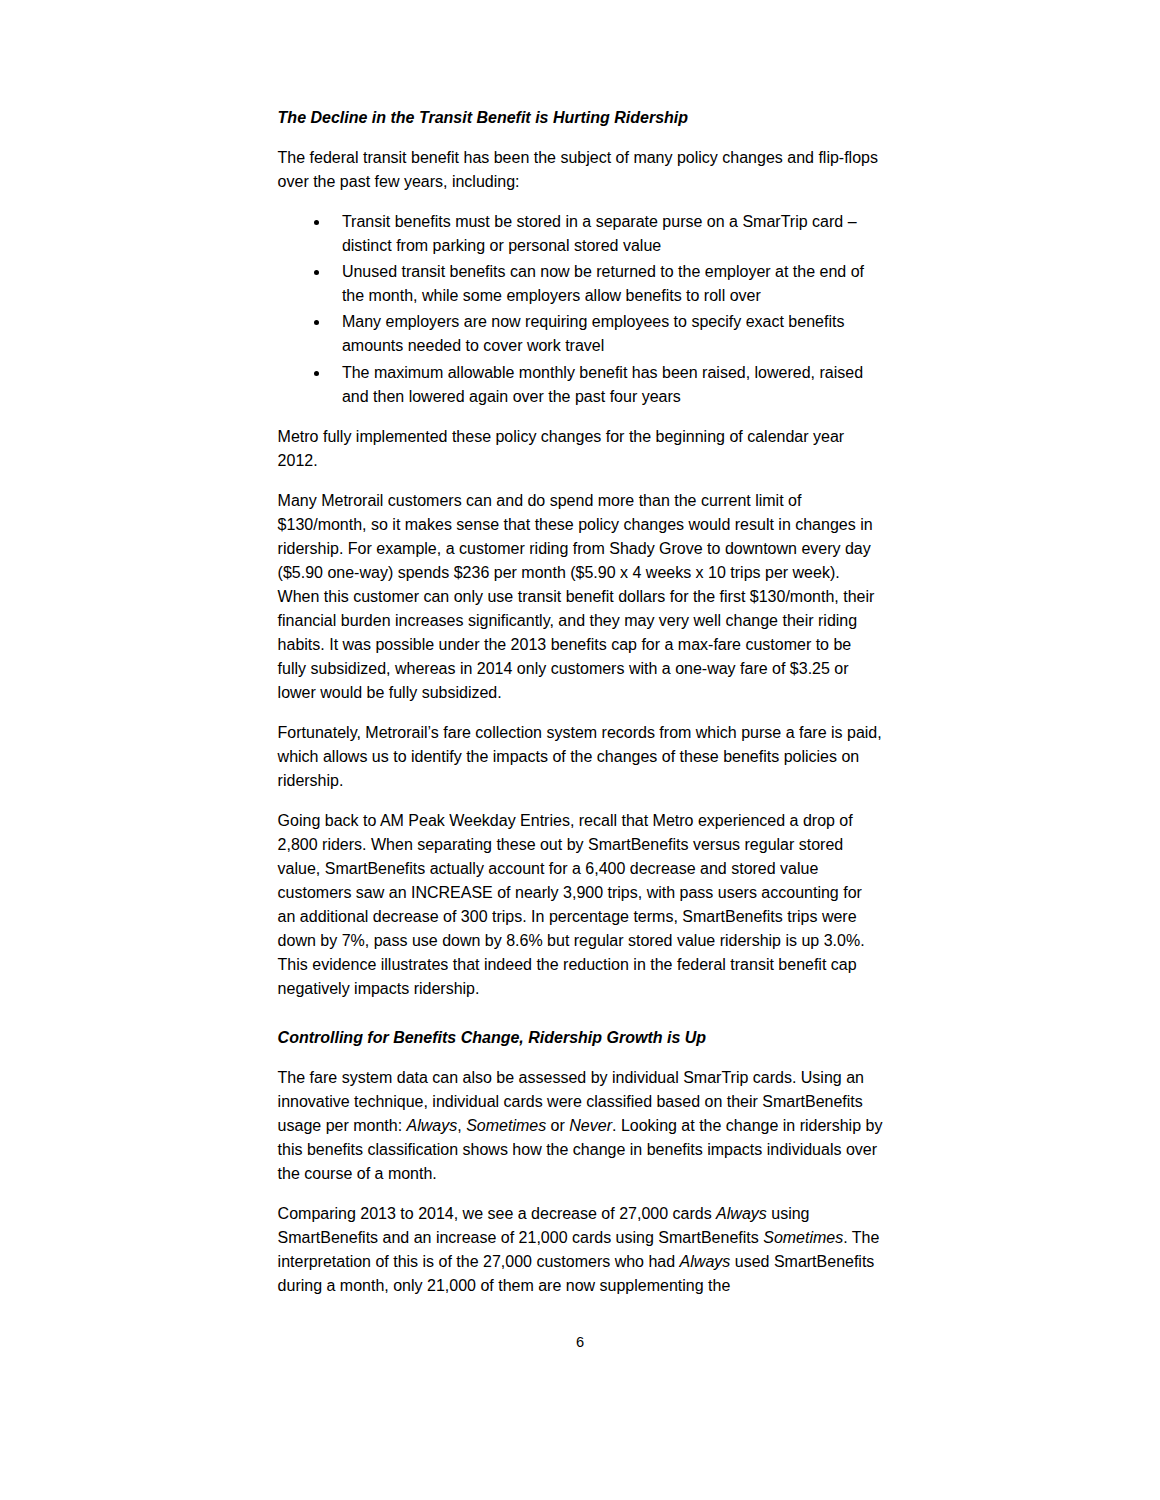The Decline in the Transit Benefit is Hurting Ridership
The federal transit benefit has been the subject of many policy changes and flip-flops over the past few years, including:
Transit benefits must be stored in a separate purse on a SmarTrip card – distinct from parking or personal stored value
Unused transit benefits can now be returned to the employer at the end of the month, while some employers allow benefits to roll over
Many employers are now requiring employees to specify exact benefits amounts needed to cover work travel
The maximum allowable monthly benefit has been raised, lowered, raised and then lowered again over the past four years
Metro fully implemented these policy changes for the beginning of calendar year 2012.
Many Metrorail customers can and do spend more than the current limit of $130/month, so it makes sense that these policy changes would result in changes in ridership. For example, a customer riding from Shady Grove to downtown every day ($5.90 one-way) spends $236 per month ($5.90 x 4 weeks x 10 trips per week). When this customer can only use transit benefit dollars for the first $130/month, their financial burden increases significantly, and they may very well change their riding habits. It was possible under the 2013 benefits cap for a max-fare customer to be fully subsidized, whereas in 2014 only customers with a one-way fare of $3.25 or lower would be fully subsidized.
Fortunately, Metrorail’s fare collection system records from which purse a fare is paid, which allows us to identify the impacts of the changes of these benefits policies on ridership.
Going back to AM Peak Weekday Entries, recall that Metro experienced a drop of 2,800 riders. When separating these out by SmartBenefits versus regular stored value, SmartBenefits actually account for a 6,400 decrease and stored value customers saw an INCREASE of nearly 3,900 trips, with pass users accounting for an additional decrease of 300 trips. In percentage terms, SmartBenefits trips were down by 7%, pass use down by 8.6% but regular stored value ridership is up 3.0%. This evidence illustrates that indeed the reduction in the federal transit benefit cap negatively impacts ridership.
Controlling for Benefits Change, Ridership Growth is Up
The fare system data can also be assessed by individual SmarTrip cards. Using an innovative technique, individual cards were classified based on their SmartBenefits usage per month: Always, Sometimes or Never. Looking at the change in ridership by this benefits classification shows how the change in benefits impacts individuals over the course of a month.
Comparing 2013 to 2014, we see a decrease of 27,000 cards Always using SmartBenefits and an increase of 21,000 cards using SmartBenefits Sometimes. The interpretation of this is of the 27,000 customers who had Always used SmartBenefits during a month, only 21,000 of them are now supplementing the
6